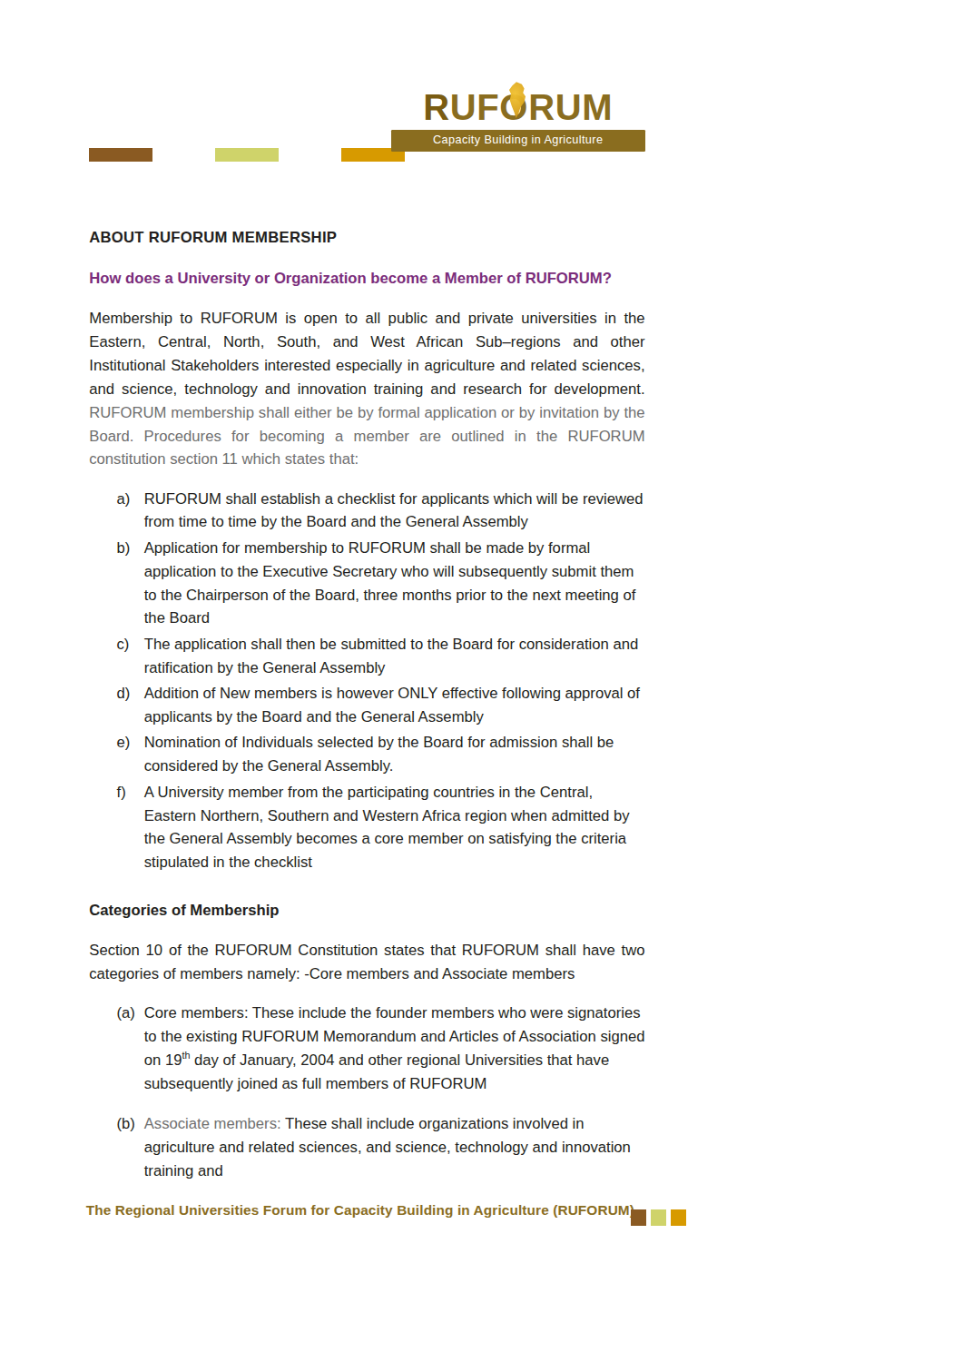RUFORUM
Capacity Building in Agriculture
ABOUT RUFORUM MEMBERSHIP
How does a University or Organization become a Member of RUFORUM?
Membership to RUFORUM is open to all public and private universities in the Eastern, Central, North, South, and West African Sub–regions and other Institutional Stakeholders interested especially in agriculture and related sciences, and science, technology and innovation training and research for development. RUFORUM membership shall either be by formal application or by invitation by the Board. Procedures for becoming a member are outlined in the RUFORUM constitution section 11 which states that:
a) RUFORUM shall establish a checklist for applicants which will be reviewed from time to time by the Board and the General Assembly
b) Application for membership to RUFORUM shall be made by formal application to the Executive Secretary who will subsequently submit them to the Chairperson of the Board, three months prior to the next meeting of the Board
c) The application shall then be submitted to the Board for consideration and ratification by the General Assembly
d) Addition of New members is however ONLY effective following approval of applicants by the Board and the General Assembly
e) Nomination of Individuals selected by the Board for admission shall be considered by the General Assembly.
f) A University member from the participating countries in the Central, Eastern Northern, Southern and Western Africa region when admitted by the General Assembly becomes a core member on satisfying the criteria stipulated in the checklist
Categories of Membership
Section 10 of the RUFORUM Constitution states that RUFORUM shall have two categories of members namely: -Core members and Associate members
(a) Core members: These include the founder members who were signatories to the existing RUFORUM Memorandum and Articles of Association signed on 19th day of January, 2004 and other regional Universities that have subsequently joined as full members of RUFORUM
(b) Associate members: These shall include organizations involved in agriculture and related sciences, and science, technology and innovation training and
The Regional Universities Forum for Capacity Building in Agriculture (RUFORUM)